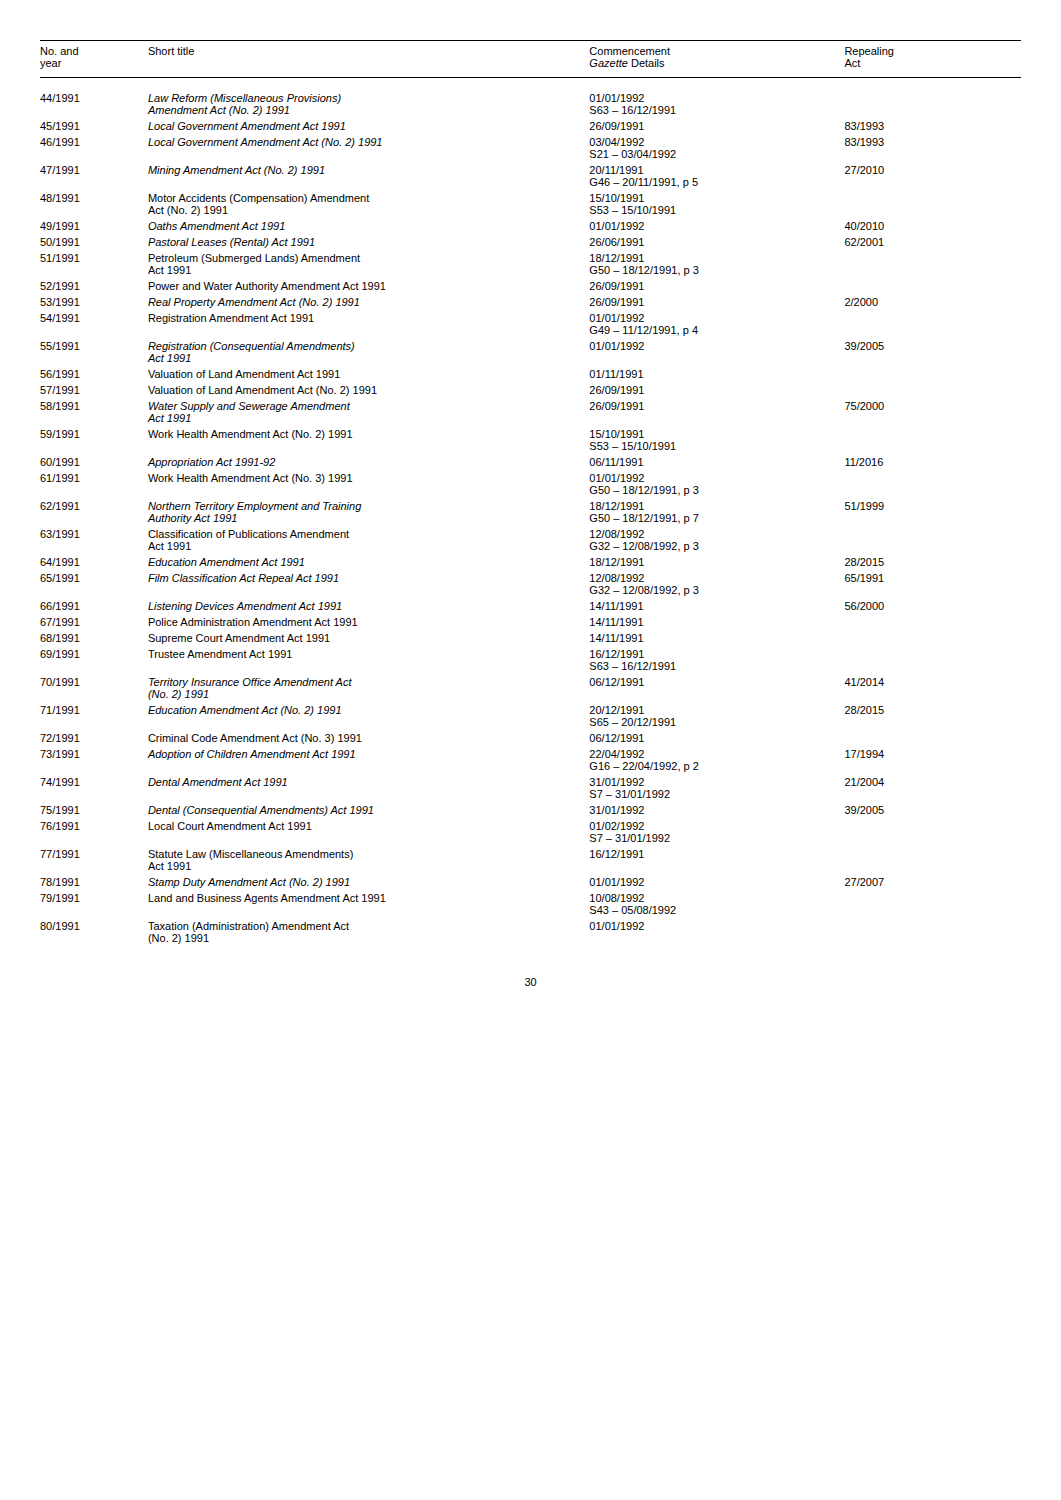| No. and year | Short title | Commencement Gazette Details | Repealing Act |
| --- | --- | --- | --- |
| 44/1991 | Law Reform (Miscellaneous Provisions) Amendment Act (No. 2) 1991 | 01/01/1992 S63 – 16/12/1991 | |
| 45/1991 | Local Government Amendment Act 1991 | 26/09/1991 | 83/1993 |
| 46/1991 | Local Government Amendment Act (No. 2) 1991 | 03/04/1992 S21 – 03/04/1992 | 83/1993 |
| 47/1991 | Mining Amendment Act (No. 2) 1991 | 20/11/1991 G46 – 20/11/1991, p 5 | 27/2010 |
| 48/1991 | Motor Accidents (Compensation) Amendment Act (No. 2) 1991 | 15/10/1991 S53 – 15/10/1991 | |
| 49/1991 | Oaths Amendment Act 1991 | 01/01/1992 | 40/2010 |
| 50/1991 | Pastoral Leases (Rental) Act 1991 | 26/06/1991 | 62/2001 |
| 51/1991 | Petroleum (Submerged Lands) Amendment Act 1991 | 18/12/1991 G50 – 18/12/1991, p 3 | |
| 52/1991 | Power and Water Authority Amendment Act 1991 | 26/09/1991 | |
| 53/1991 | Real Property Amendment Act (No. 2) 1991 | 26/09/1991 | 2/2000 |
| 54/1991 | Registration Amendment Act 1991 | 01/01/1992 G49 – 11/12/1991, p 4 | |
| 55/1991 | Registration (Consequential Amendments) Act 1991 | 01/01/1992 | 39/2005 |
| 56/1991 | Valuation of Land Amendment Act 1991 | 01/11/1991 | |
| 57/1991 | Valuation of Land Amendment Act (No. 2) 1991 | 26/09/1991 | |
| 58/1991 | Water Supply and Sewerage Amendment Act 1991 | 26/09/1991 | 75/2000 |
| 59/1991 | Work Health Amendment Act (No. 2) 1991 | 15/10/1991 S53 – 15/10/1991 | |
| 60/1991 | Appropriation Act 1991-92 | 06/11/1991 | 11/2016 |
| 61/1991 | Work Health Amendment Act (No. 3) 1991 | 01/01/1992 G50 – 18/12/1991, p 3 | |
| 62/1991 | Northern Territory Employment and Training Authority Act 1991 | 18/12/1991 G50 – 18/12/1991, p 7 | 51/1999 |
| 63/1991 | Classification of Publications Amendment Act 1991 | 12/08/1992 G32 – 12/08/1992, p 3 | |
| 64/1991 | Education Amendment Act 1991 | 18/12/1991 | 28/2015 |
| 65/1991 | Film Classification Act Repeal Act 1991 | 12/08/1992 G32 – 12/08/1992, p 3 | 65/1991 |
| 66/1991 | Listening Devices Amendment Act 1991 | 14/11/1991 | 56/2000 |
| 67/1991 | Police Administration Amendment Act 1991 | 14/11/1991 | |
| 68/1991 | Supreme Court Amendment Act 1991 | 14/11/1991 | |
| 69/1991 | Trustee Amendment Act 1991 | 16/12/1991 S63 – 16/12/1991 | |
| 70/1991 | Territory Insurance Office Amendment Act (No. 2) 1991 | 06/12/1991 | 41/2014 |
| 71/1991 | Education Amendment Act (No. 2) 1991 | 20/12/1991 S65 – 20/12/1991 | 28/2015 |
| 72/1991 | Criminal Code Amendment Act (No. 3) 1991 | 06/12/1991 | |
| 73/1991 | Adoption of Children Amendment Act 1991 | 22/04/1992 G16 – 22/04/1992, p 2 | 17/1994 |
| 74/1991 | Dental Amendment Act 1991 | 31/01/1992 S7 – 31/01/1992 | 21/2004 |
| 75/1991 | Dental (Consequential Amendments) Act 1991 | 31/01/1992 | 39/2005 |
| 76/1991 | Local Court Amendment Act 1991 | 01/02/1992 S7 – 31/01/1992 | |
| 77/1991 | Statute Law (Miscellaneous Amendments) Act 1991 | 16/12/1991 | |
| 78/1991 | Stamp Duty Amendment Act (No. 2) 1991 | 01/01/1992 | 27/2007 |
| 79/1991 | Land and Business Agents Amendment Act 1991 | 10/08/1992 S43 – 05/08/1992 | |
| 80/1991 | Taxation (Administration) Amendment Act (No. 2) 1991 | 01/01/1992 | |
30